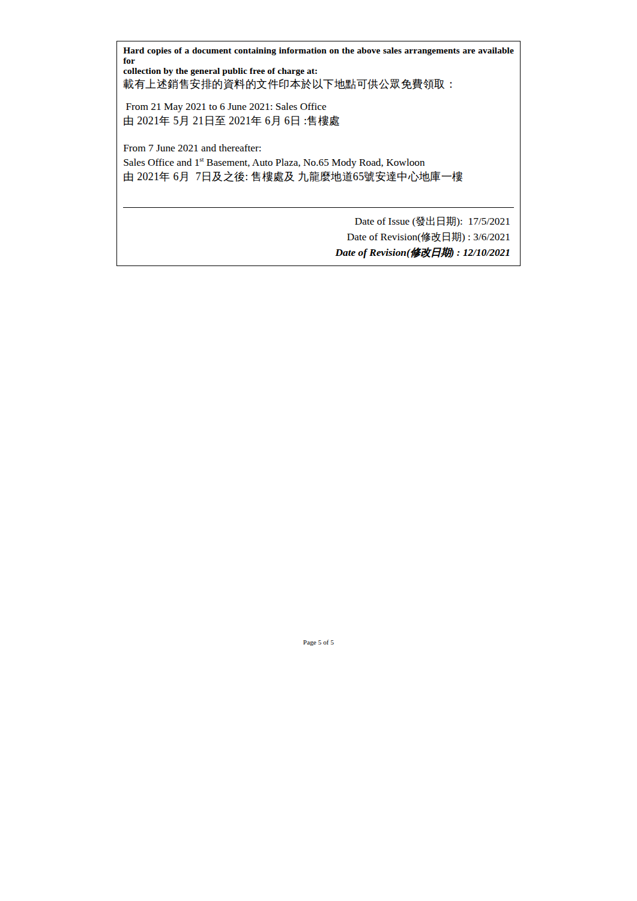Hard copies of a document containing information on the above sales arrangements are available forcollection by the general public free of charge at:
載有上述銷售安排的資料的文件印本於以下地點可供公眾免費領取：
From 21 May 2021 to 6 June 2021: Sales Office
由 2021年 5月 21日至 2021年 6月 6日 :售樓處
From 7 June 2021 and thereafter:
Sales Office and 1st Basement, Auto Plaza, No.65 Mody Road, Kowloon
由 2021年 6月 7日及之後: 售樓處及 九龍麼地道65號安達中心地庫一樓
Date of Issue (發出日期): 17/5/2021
Date of Revision(修改日期) : 3/6/2021
Date of Revision(修改日期) : 12/10/2021
Page 5 of 5